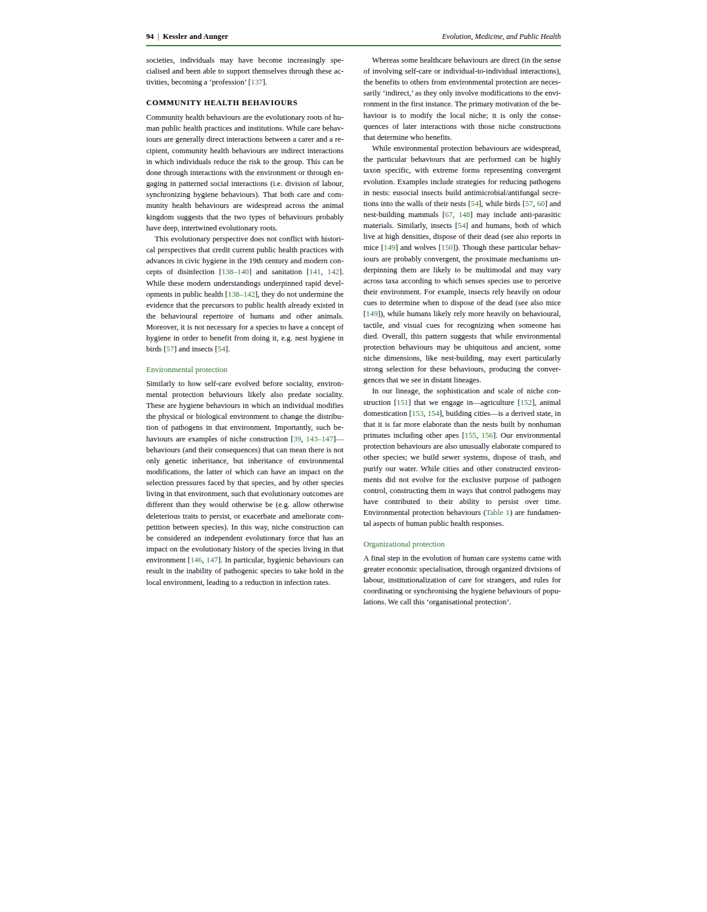94|Kessler and Aunger
Evolution, Medicine, and Public Health
societies, individuals may have become increasingly specialised and been able to support themselves through these activities, becoming a ‘profession’ [137].
Community health behaviours
Community health behaviours are the evolutionary roots of human public health practices and institutions. While care behaviours are generally direct interactions between a carer and a recipient, community health behaviours are indirect interactions in which individuals reduce the risk to the group. This can be done through interactions with the environment or through engaging in patterned social interactions (i.e. division of labour, synchronizing hygiene behaviours). That both care and community health behaviours are widespread across the animal kingdom suggests that the two types of behaviours probably have deep, intertwined evolutionary roots.
This evolutionary perspective does not conflict with historical perspectives that credit current public health practices with advances in civic hygiene in the 19th century and modern concepts of disinfection [138–140] and sanitation [141, 142]. While these modern understandings underpinned rapid developments in public health [138–142], they do not undermine the evidence that the precursors to public health already existed in the behavioural repertoire of humans and other animals. Moreover, it is not necessary for a species to have a concept of hygiene in order to benefit from doing it, e.g. nest hygiene in birds [57] and insects [54].
Environmental protection
Similarly to how self-care evolved before sociality, environmental protection behaviours likely also predate sociality. These are hygiene behaviours in which an individual modifies the physical or biological environment to change the distribution of pathogens in that environment. Importantly, such behaviours are examples of niche construction [39, 143–147]—behaviours (and their consequences) that can mean there is not only genetic inheritance, but inheritance of environmental modifications, the latter of which can have an impact on the selection pressures faced by that species, and by other species living in that environment, such that evolutionary outcomes are different than they would otherwise be (e.g. allow otherwise deleterious traits to persist, or exacerbate and ameliorate competition between species). In this way, niche construction can be considered an independent evolutionary force that has an impact on the evolutionary history of the species living in that environment [146, 147]. In particular, hygienic behaviours can result in the inability of pathogenic species to take hold in the local environment, leading to a reduction in infection rates.
Whereas some healthcare behaviours are direct (in the sense of involving self-care or individual-to-individual interactions), the benefits to others from environmental protection are necessarily ‘indirect,’ as they only involve modifications to the environment in the first instance. The primary motivation of the behaviour is to modify the local niche; it is only the consequences of later interactions with those niche constructions that determine who benefits.
While environmental protection behaviours are widespread, the particular behaviours that are performed can be highly taxon specific, with extreme forms representing convergent evolution. Examples include strategies for reducing pathogens in nests: eusocial insects build antimicrobial/antifungal secretions into the walls of their nests [54], while birds [57, 60] and nest-building mammals [67, 148] may include anti-parasitic materials. Similarly, insects [54] and humans, both of which live at high densities, dispose of their dead (see also reports in mice [149] and wolves [150]). Though these particular behaviours are probably convergent, the proximate mechanisms underpinning them are likely to be multimodal and may vary across taxa according to which senses species use to perceive their environment. For example, insects rely heavily on odour cues to determine when to dispose of the dead (see also mice [149]), while humans likely rely more heavily on behavioural, tactile, and visual cues for recognizing when someone has died. Overall, this pattern suggests that while environmental protection behaviours may be ubiquitous and ancient, some niche dimensions, like nest-building, may exert particularly strong selection for these behaviours, producing the convergences that we see in distant lineages.
In our lineage, the sophistication and scale of niche construction [151] that we engage in—agriculture [152], animal domestication [153, 154], building cities—is a derived state, in that it is far more elaborate than the nests built by nonhuman primates including other apes [155, 156]. Our environmental protection behaviours are also unusually elaborate compared to other species; we build sewer systems, dispose of trash, and purify our water. While cities and other constructed environments did not evolve for the exclusive purpose of pathogen control, constructing them in ways that control pathogens may have contributed to their ability to persist over time. Environmental protection behaviours (Table 1) are fundamental aspects of human public health responses.
Organizational protection
A final step in the evolution of human care systems came with greater economic specialisation, through organized divisions of labour, institutionalization of care for strangers, and rules for coordinating or synchronising the hygiene behaviours of populations. We call this ‘organisational protection’.